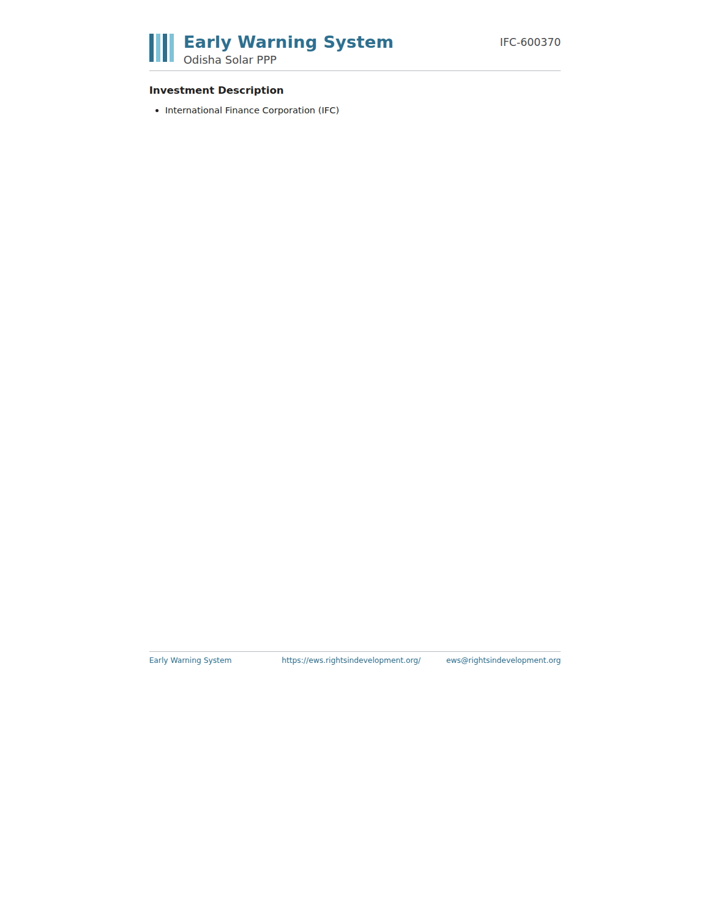Early Warning System
Odisha Solar PPP
IFC-600370
Investment Description
International Finance Corporation (IFC)
Early Warning System
https://ews.rightsindevelopment.org/
ews@rightsindevelopment.org